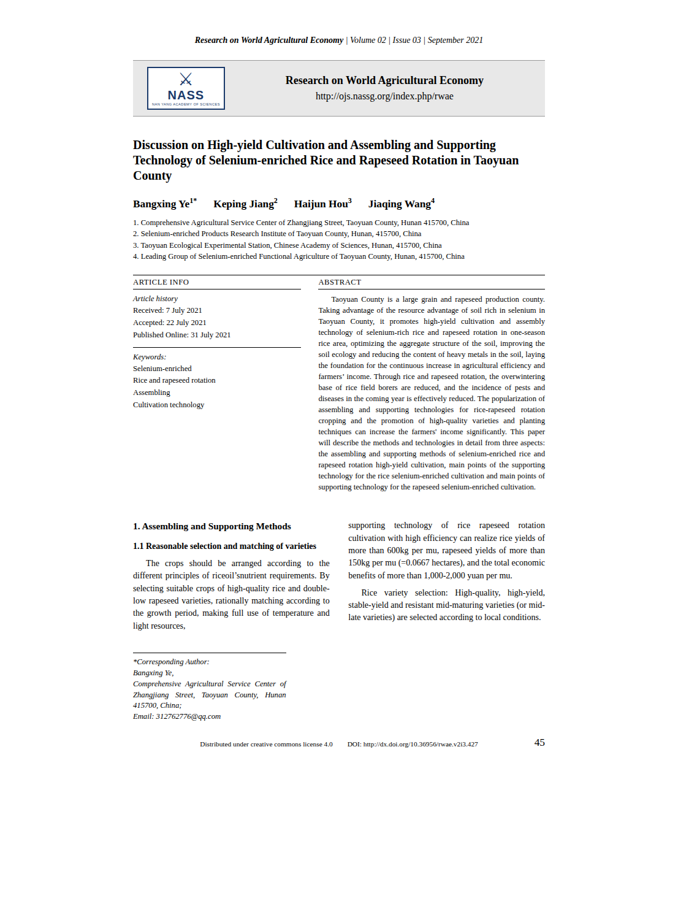Research on World Agricultural Economy | Volume 02 | Issue 03 | September 2021
⚔
NASS
NAN YANG ACADEMY OF SCIENCES
Research on World Agricultural Economy
http://ojs.nassg.org/index.php/rwae
Discussion on High-yield Cultivation and Assembling and Supporting Technology of Selenium-enriched Rice and Rapeseed Rotation in Taoyuan County
Bangxing Ye1* Keping Jiang2 Haijun Hou3 Jiaqing Wang4
1. Comprehensive Agricultural Service Center of Zhangjiang Street, Taoyuan County, Hunan 415700, China
2. Selenium-enriched Products Research Institute of Taoyuan County, Hunan, 415700, China
3. Taoyuan Ecological Experimental Station, Chinese Academy of Sciences, Hunan, 415700, China
4. Leading Group of Selenium-enriched Functional Agriculture of Taoyuan County, Hunan, 415700, China
ARTICLE INFO
Article history
Received: 7 July 2021
Accepted: 22 July 2021
Published Online: 31 July 2021
Keywords:
Selenium-enriched
Rice and rapeseed rotation
Assembling
Cultivation technology
ABSTRACT
Taoyuan County is a large grain and rapeseed production county. Taking advantage of the resource advantage of soil rich in selenium in Taoyuan County, it promotes high-yield cultivation and assembly technology of selenium-rich rice and rapeseed rotation in one-season rice area, optimizing the aggregate structure of the soil, improving the soil ecology and reducing the content of heavy metals in the soil, laying the foundation for the continuous increase in agricultural efficiency and farmers’ income. Through rice and rapeseed rotation, the overwintering base of rice field borers are reduced, and the incidence of pests and diseases in the coming year is effectively reduced. The popularization of assembling and supporting technologies for rice-rapeseed rotation cropping and the promotion of high-quality varieties and planting techniques can increase the farmers' income significantly. This paper will describe the methods and technologies in detail from three aspects: the assembling and supporting methods of selenium-enriched rice and rapeseed rotation high-yield cultivation, main points of the supporting technology for the rice selenium-enriched cultivation and main points of supporting technology for the rapeseed selenium-enriched cultivation.
1. Assembling and Supporting Methods
1.1 Reasonable selection and matching of varieties
The crops should be arranged according to the different principles of riceoil’snutrient requirements. By selecting suitable crops of high-quality rice and double-low rapeseed varieties, rationally matching according to the growth period, making full use of temperature and light resources,
*Corresponding Author:
Bangxing Ye,
Comprehensive Agricultural Service Center of Zhangjiang Street, Taoyuan County, Hunan 415700, China;
Email: 312762776@qq.com
supporting technology of rice rapeseed rotation cultivation with high efficiency can realize rice yields of more than 600kg per mu, rapeseed yields of more than 150kg per mu (=0.0667 hectares), and the total economic benefits of more than 1,000-2,000 yuan per mu.
Rice variety selection: High-quality, high-yield, stable-yield and resistant mid-maturing varieties (or mid-late varieties) are selected according to local conditions.
Distributed under creative commons license 4.0 DOI: http://dx.doi.org/10.36956/rwae.v2i3.427 45